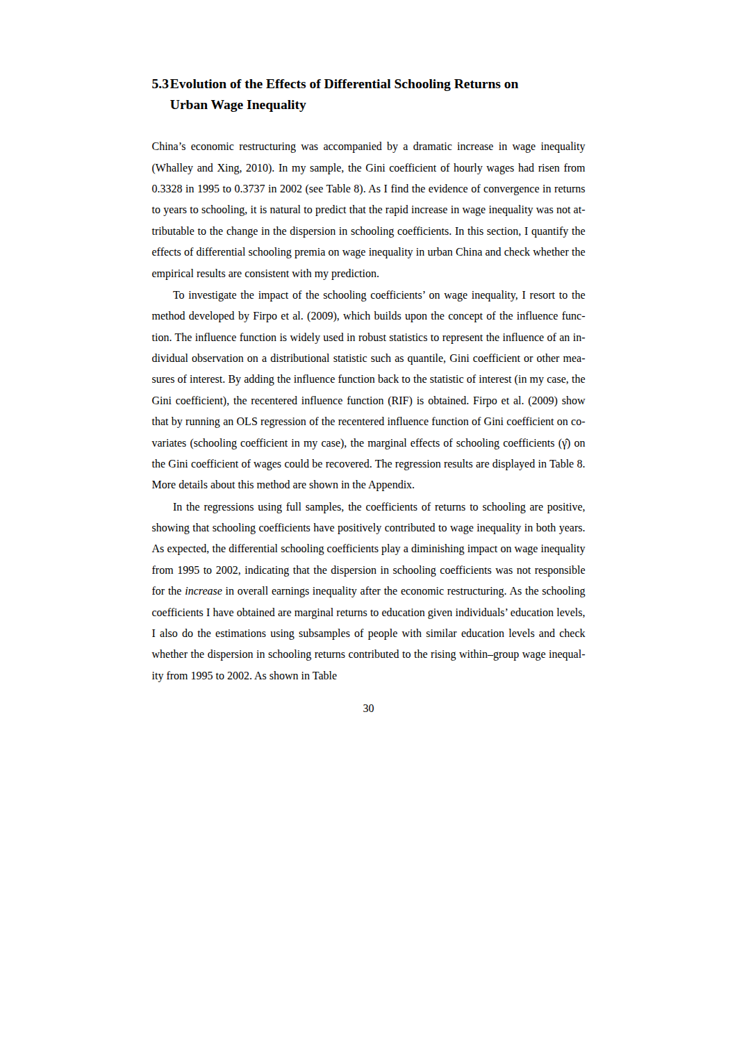5.3 Evolution of the Effects of Differential Schooling Returns on Urban Wage Inequality
China’s economic restructuring was accompanied by a dramatic increase in wage inequality (Whalley and Xing, 2010). In my sample, the Gini coefficient of hourly wages had risen from 0.3328 in 1995 to 0.3737 in 2002 (see Table 8). As I find the evidence of convergence in returns to years to schooling, it is natural to predict that the rapid increase in wage inequality was not attributable to the change in the dispersion in schooling coefficients. In this section, I quantify the effects of differential schooling premia on wage inequality in urban China and check whether the empirical results are consistent with my prediction.
To investigate the impact of the schooling coefficients’ on wage inequality, I resort to the method developed by Firpo et al. (2009), which builds upon the concept of the influence function. The influence function is widely used in robust statistics to represent the influence of an individual observation on a distributional statistic such as quantile, Gini coefficient or other measures of interest. By adding the influence function back to the statistic of interest (in my case, the Gini coefficient), the recentered influence function (RIF) is obtained. Firpo et al. (2009) show that by running an OLS regression of the recentered influence function of Gini coefficient on covariates (schooling coefficient in my case), the marginal effects of schooling coefficients (γ̂) on the Gini coefficient of wages could be recovered. The regression results are displayed in Table 8. More details about this method are shown in the Appendix.
In the regressions using full samples, the coefficients of returns to schooling are positive, showing that schooling coefficients have positively contributed to wage inequality in both years. As expected, the differential schooling coefficients play a diminishing impact on wage inequality from 1995 to 2002, indicating that the dispersion in schooling coefficients was not responsible for the increase in overall earnings inequality after the economic restructuring. As the schooling coefficients I have obtained are marginal returns to education given individuals’ education levels, I also do the estimations using subsamples of people with similar education levels and check whether the dispersion in schooling returns contributed to the rising within–group wage inequality from 1995 to 2002. As shown in Table
30